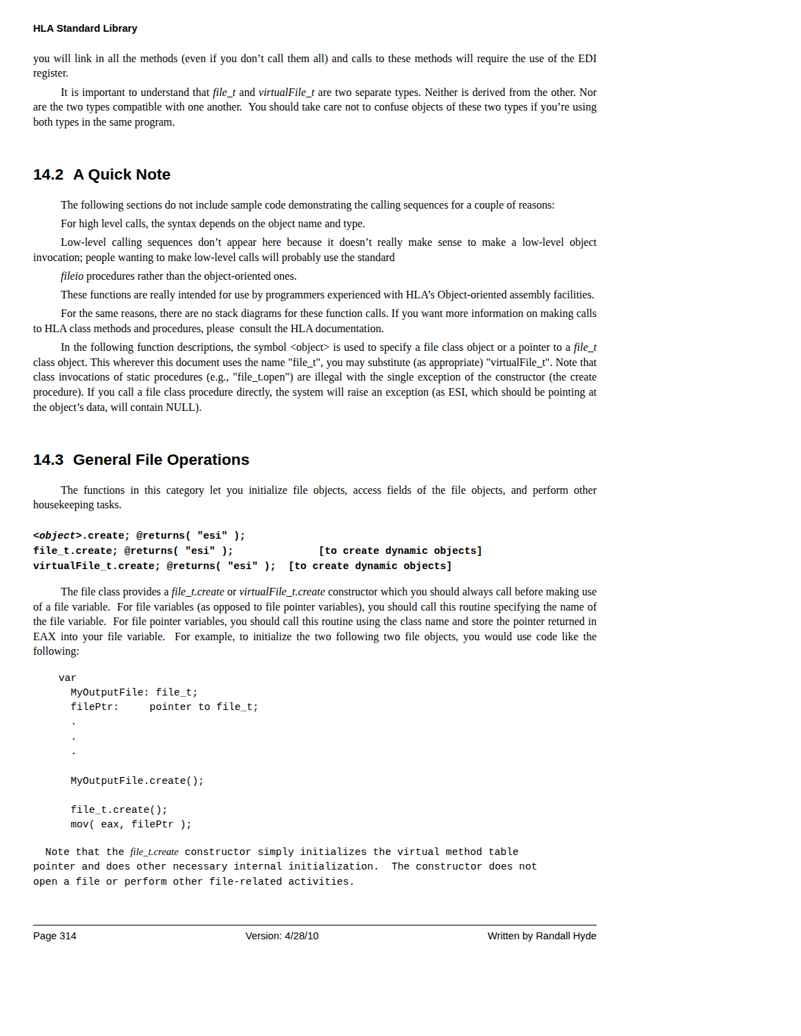HLA Standard Library
you will link in all the methods (even if you don’t call them all) and calls to these methods will require the use of the EDI register.
It is important to understand that file_t and virtualFile_t are two separate types. Neither is derived from the other. Nor are the two types compatible with one another. You should take care not to confuse objects of these two types if you’re using both types in the same program.
14.2 A Quick Note
The following sections do not include sample code demonstrating the calling sequences for a couple of reasons:
For high level calls, the syntax depends on the object name and type.
Low-level calling sequences don’t appear here because it doesn’t really make sense to make a low-level object invocation; people wanting to make low-level calls will probably use the standard
fileio procedures rather than the object-oriented ones.
These functions are really intended for use by programmers experienced with HLA’s Object-oriented assembly facilities.
For the same reasons, there are no stack diagrams for these function calls. If you want more information on making calls to HLA class methods and procedures, please consult the HLA documentation.
In the following function descriptions, the symbol <object> is used to specify a file class object or a pointer to a file_t class object. This wherever this document uses the name "file_t", you may substitute (as appropriate) "virtualFile_t". Note that class invocations of static procedures (e.g., "file_t.open") are illegal with the single exception of the constructor (the create procedure). If you call a file class procedure directly, the system will raise an exception (as ESI, which should be pointing at the object’s data, will contain NULL).
14.3 General File Operations
The functions in this category let you initialize file objects, access fields of the file objects, and perform other housekeeping tasks.
<object>.create; @returns( "esi" ); file_t.create; @returns( "esi" ); [to create dynamic objects] virtualFile_t.create; @returns( "esi" ); [to create dynamic objects]
The file class provides a file_t.create or virtualFile_t.create constructor which you should always call before making use of a file variable. For file variables (as opposed to file pointer variables), you should call this routine specifying the name of the file variable. For file pointer variables, you should call this routine using the class name and store the pointer returned in EAX into your file variable. For example, to initialize the two following two file objects, you would use code like the following:
var
  MyOutputFile: file_t;
  filePtr:     pointer to file_t;
  .
  .
  .

  MyOutputFile.create();

  file_t.create();
  mov( eax, filePtr );
  Note that the file_t.create constructor simply initializes the virtual method table
pointer and does other necessary internal initialization.  The constructor does not
open a file or perform other file-related activities.
Page 314 Version: 4/28/10 Written by Randall Hyde